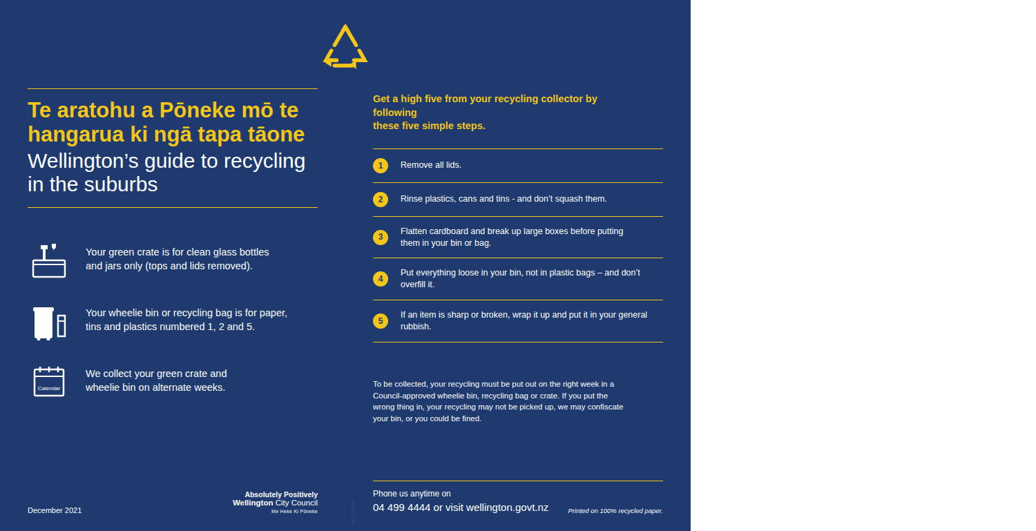Te aratohu a Pōneke mō te hangarua ki ngā tapa tāone Wellington’s guide to recycling in the suburbs
Your green crate is for clean glass bottles
and jars only (tops and lids removed).
Your wheelie bin or recycling bag is for paper,
tins and plastics numbered 1, 2 and 5.
Calendar
We collect your green crate and
wheelie bin on alternate weeks.
Get a high five from your recycling collector by following
these five simple steps.
1 Remove all lids.
2 Rinse plastics, cans and tins - and don’t squash them.
3 Flatten cardboard and break up large boxes before putting
them in your bin or bag.
4 Put everything loose in your bin, not in plastic bags – and don’t overfill it.
5 If an item is sharp or broken, wrap it up and put it in your general rubbish.
To be collected, your recycling must be put out on the right week in a Council-approved wheelie bin, recycling bag or crate. If you put the wrong thing in, your recycling may not be picked up, we may confiscate your bin, or you could be fined.
December 2021
Absolutely Positively
Wellington City Council
Me Heke Ki Pōneke
Phone us anytime on
04 499 4444 or visit wellington.govt.nz
Printed on 100% recycled paper.
WCC1234